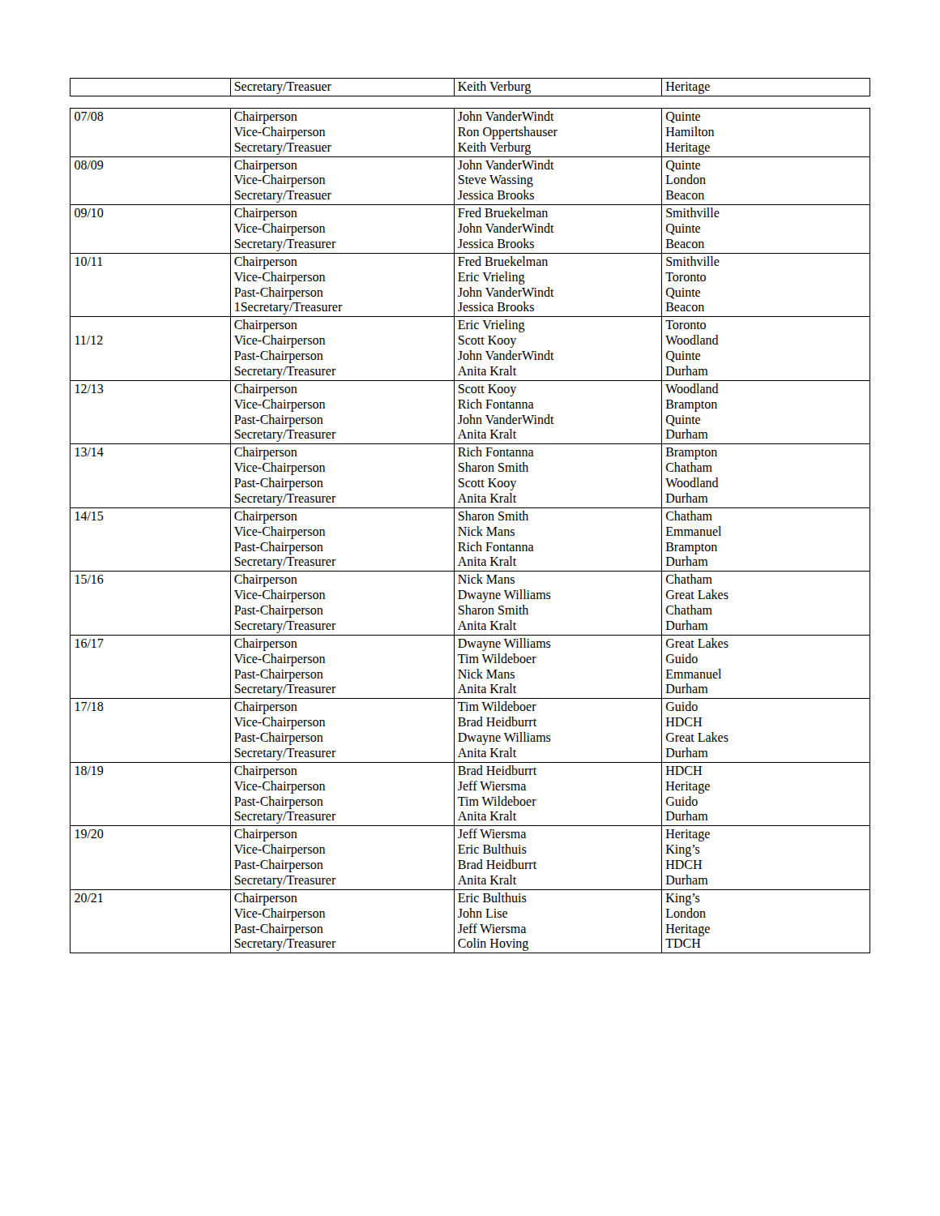| | Secretary/Treasuer | Keith Verburg | Heritage |
| 07/08 | Chairperson Vice-Chairperson Secretary/Treasuer | John VanderWindt Ron Oppertshauser Keith Verburg | Quinte Hamilton Heritage |
| 08/09 | Chairperson Vice-Chairperson Secretary/Treasuer | John VanderWindt Steve Wassing Jessica Brooks | Quinte London Beacon |
| 09/10 | Chairperson Vice-Chairperson Secretary/Treasurer | Fred Bruekelman John VanderWindt Jessica Brooks | Smithville Quinte Beacon |
| 10/11 | Chairperson Vice-Chairperson Past-Chairperson 1Secretary/Treasurer | Fred Bruekelman Eric Vrieling John VanderWindt Jessica Brooks | Smithville Toronto Quinte Beacon |
| 11/12 | Chairperson Vice-Chairperson Past-Chairperson Secretary/Treasurer | Eric Vrieling Scott Kooy John VanderWindt Anita Kralt | Toronto Woodland Quinte Durham |
| 12/13 | Chairperson Vice-Chairperson Past-Chairperson Secretary/Treasurer | Scott Kooy Rich Fontanna John VanderWindt Anita Kralt | Woodland Brampton Quinte Durham |
| 13/14 | Chairperson Vice-Chairperson Past-Chairperson Secretary/Treasurer | Rich Fontanna Sharon Smith Scott Kooy Anita Kralt | Brampton Chatham Woodland Durham |
| 14/15 | Chairperson Vice-Chairperson Past-Chairperson Secretary/Treasurer | Sharon Smith Nick Mans Rich Fontanna Anita Kralt | Chatham Emmanuel Brampton Durham |
| 15/16 | Chairperson Vice-Chairperson Past-Chairperson Secretary/Treasurer | Nick Mans Dwayne Williams Sharon Smith Anita Kralt | Chatham Great Lakes Chatham Durham |
| 16/17 | Chairperson Vice-Chairperson Past-Chairperson Secretary/Treasurer | Dwayne Williams Tim Wildeboer Nick Mans Anita Kralt | Great Lakes Guido Emmanuel Durham |
| 17/18 | Chairperson Vice-Chairperson Past-Chairperson Secretary/Treasurer | Tim Wildeboer Brad Heidburrt Dwayne Williams Anita Kralt | Guido HDCH Great Lakes Durham |
| 18/19 | Chairperson Vice-Chairperson Past-Chairperson Secretary/Treasurer | Brad Heidburrt Jeff Wiersma Tim Wildeboer Anita Kralt | HDCH Heritage Guido Durham |
| 19/20 | Chairperson Vice-Chairperson Past-Chairperson Secretary/Treasurer | Jeff Wiersma Eric Bulthuis Brad Heidburrt Anita Kralt | Heritage King’s HDCH Durham |
| 20/21 | Chairperson Vice-Chairperson Past-Chairperson Secretary/Treasurer | Eric Bulthuis John Lise Jeff Wiersma Colin Hoving | King’s London Heritage TDCH |